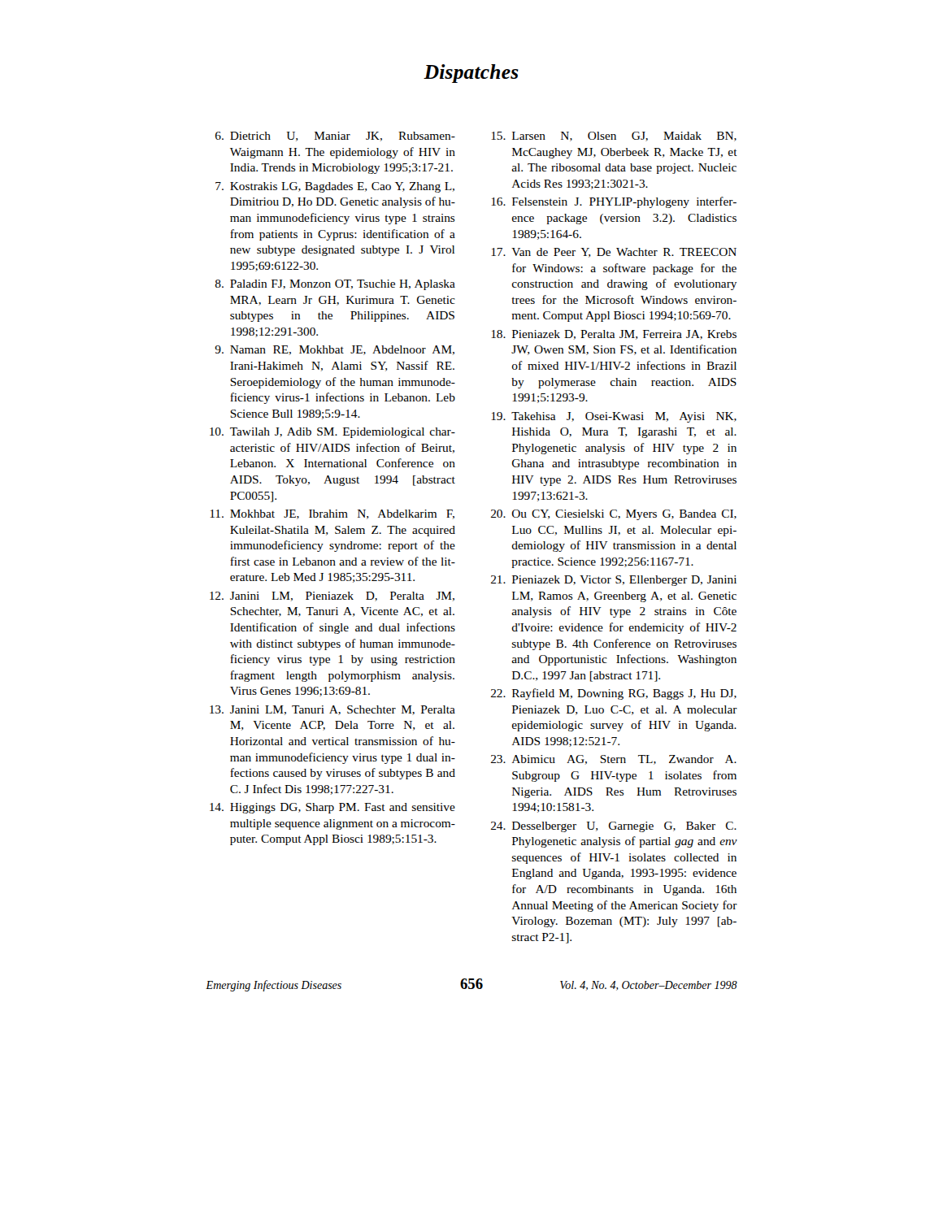Dispatches
6. Dietrich U, Maniar JK, Rubsamen-Waigmann H. The epidemiology of HIV in India. Trends in Microbiology 1995;3:17-21.
7. Kostrakis LG, Bagdades E, Cao Y, Zhang L, Dimitriou D, Ho DD. Genetic analysis of human immunodeficiency virus type 1 strains from patients in Cyprus: identification of a new subtype designated subtype I. J Virol 1995;69:6122-30.
8. Paladin FJ, Monzon OT, Tsuchie H, Aplaska MRA, Learn Jr GH, Kurimura T. Genetic subtypes in the Philippines. AIDS 1998;12:291-300.
9. Naman RE, Mokhbat JE, Abdelnoor AM, Irani-Hakimeh N, Alami SY, Nassif RE. Seroepidemiology of the human immunodeficiency virus-1 infections in Lebanon. Leb Science Bull 1989;5:9-14.
10. Tawilah J, Adib SM. Epidemiological characteristic of HIV/AIDS infection of Beirut, Lebanon. X International Conference on AIDS. Tokyo, August 1994 [abstract PC0055].
11. Mokhbat JE, Ibrahim N, Abdelkarim F, Kuleilat-Shatila M, Salem Z. The acquired immunodeficiency syndrome: report of the first case in Lebanon and a review of the literature. Leb Med J 1985;35:295-311.
12. Janini LM, Pieniazek D, Peralta JM, Schechter, M, Tanuri A, Vicente AC, et al. Identification of single and dual infections with distinct subtypes of human immunodeficiency virus type 1 by using restriction fragment length polymorphism analysis. Virus Genes 1996;13:69-81.
13. Janini LM, Tanuri A, Schechter M, Peralta M, Vicente ACP, Dela Torre N, et al. Horizontal and vertical transmission of human immunodeficiency virus type 1 dual infections caused by viruses of subtypes B and C. J Infect Dis 1998;177:227-31.
14. Higgings DG, Sharp PM. Fast and sensitive multiple sequence alignment on a microcomputer. Comput Appl Biosci 1989;5:151-3.
15. Larsen N, Olsen GJ, Maidak BN, McCaughey MJ, Oberbeek R, Macke TJ, et al. The ribosomal data base project. Nucleic Acids Res 1993;21:3021-3.
16. Felsenstein J. PHYLIP-phylogeny interference package (version 3.2). Cladistics 1989;5:164-6.
17. Van de Peer Y, De Wachter R. TREECON for Windows: a software package for the construction and drawing of evolutionary trees for the Microsoft Windows environment. Comput Appl Biosci 1994;10:569-70.
18. Pieniazek D, Peralta JM, Ferreira JA, Krebs JW, Owen SM, Sion FS, et al. Identification of mixed HIV-1/HIV-2 infections in Brazil by polymerase chain reaction. AIDS 1991;5:1293-9.
19. Takehisa J, Osei-Kwasi M, Ayisi NK, Hishida O, Mura T, Igarashi T, et al. Phylogenetic analysis of HIV type 2 in Ghana and intrasubtype recombination in HIV type 2. AIDS Res Hum Retroviruses 1997;13:621-3.
20. Ou CY, Ciesielski C, Myers G, Bandea CI, Luo CC, Mullins JI, et al. Molecular epidemiology of HIV transmission in a dental practice. Science 1992;256:1167-71.
21. Pieniazek D, Victor S, Ellenberger D, Janini LM, Ramos A, Greenberg A, et al. Genetic analysis of HIV type 2 strains in Côte d'Ivoire: evidence for endemicity of HIV-2 subtype B. 4th Conference on Retroviruses and Opportunistic Infections. Washington D.C., 1997 Jan [abstract 171].
22. Rayfield M, Downing RG, Baggs J, Hu DJ, Pieniazek D, Luo C-C, et al. A molecular epidemiologic survey of HIV in Uganda. AIDS 1998;12:521-7.
23. Abimicu AG, Stern TL, Zwandor A. Subgroup G HIV-type 1 isolates from Nigeria. AIDS Res Hum Retroviruses 1994;10:1581-3.
24. Desselberger U, Garnegie G, Baker C. Phylogenetic analysis of partial gag and env sequences of HIV-1 isolates collected in England and Uganda, 1993-1995: evidence for A/D recombinants in Uganda. 16th Annual Meeting of the American Society for Virology. Bozeman (MT): July 1997 [abstract P2-1].
Emerging Infectious Diseases
656
Vol. 4, No. 4, October–December 1998